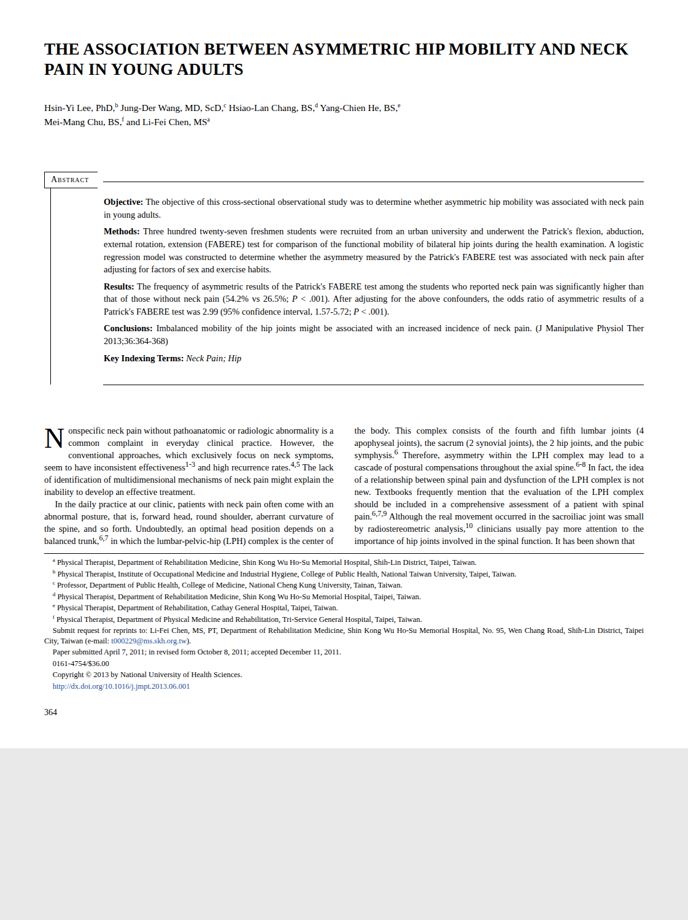The Association Between Asymmetric Hip Mobility and Neck Pain in Young Adults
Hsin-Yi Lee, PhD,b Jung-Der Wang, MD, ScD,c Hsiao-Lan Chang, BS,d Yang-Chien He, BS,e
Mei-Mang Chu, BS,f and Li-Fei Chen, MSa
Abstract
Objective: The objective of this cross-sectional observational study was to determine whether asymmetric hip mobility was associated with neck pain in young adults.
Methods: Three hundred twenty-seven freshmen students were recruited from an urban university and underwent the Patrick's flexion, abduction, external rotation, extension (FABERE) test for comparison of the functional mobility of bilateral hip joints during the health examination. A logistic regression model was constructed to determine whether the asymmetry measured by the Patrick's FABERE test was associated with neck pain after adjusting for factors of sex and exercise habits.
Results: The frequency of asymmetric results of the Patrick's FABERE test among the students who reported neck pain was significantly higher than that of those without neck pain (54.2% vs 26.5%; P < .001). After adjusting for the above confounders, the odds ratio of asymmetric results of a Patrick's FABERE test was 2.99 (95% confidence interval, 1.57-5.72; P < .001).
Conclusions: Imbalanced mobility of the hip joints might be associated with an increased incidence of neck pain. (J Manipulative Physiol Ther 2013;36:364-368)
Key Indexing Terms: Neck Pain; Hip
Nonspecific neck pain without pathoanatomic or radiologic abnormality is a common complaint in everyday clinical practice. However, the conventional approaches, which exclusively focus on neck symptoms, seem to have inconsistent effectiveness1-3 and high recurrence rates.4,5 The lack of identification of multidimensional mechanisms of neck pain might explain the inability to develop an effective treatment.
In the daily practice at our clinic, patients with neck pain often come with an abnormal posture, that is, forward head, round shoulder, aberrant curvature of the spine, and so forth. Undoubtedly, an optimal head position depends on a balanced trunk,6,7 in which the lumbar-pelvic-hip (LPH) complex is the center of the body. This complex consists of the fourth and fifth lumbar joints (4 apophyseal joints), the sacrum (2 synovial joints), the 2 hip joints, and the pubic symphysis.6 Therefore, asymmetry within the LPH complex may lead to a cascade of postural compensations throughout the axial spine.6-8 In fact, the idea of a relationship between spinal pain and dysfunction of the LPH complex is not new. Textbooks frequently mention that the evaluation of the LPH complex should be included in a comprehensive assessment of a patient with spinal pain.6,7,9 Although the real movement occurred in the sacroiliac joint was small by radiostereometric analysis,10 clinicians usually pay more attention to the importance of hip joints involved in the spinal function. It has been shown that
a Physical Therapist, Department of Rehabilitation Medicine, Shin Kong Wu Ho-Su Memorial Hospital, Shih-Lin District, Taipei, Taiwan.
b Physical Therapist, Institute of Occupational Medicine and Industrial Hygiene, College of Public Health, National Taiwan University, Taipei, Taiwan.
c Professor, Department of Public Health, College of Medicine, National Cheng Kung University, Tainan, Taiwan.
d Physical Therapist, Department of Rehabilitation Medicine, Shin Kong Wu Ho-Su Memorial Hospital, Taipei, Taiwan.
e Physical Therapist, Department of Rehabilitation, Cathay General Hospital, Taipei, Taiwan.
f Physical Therapist, Department of Physical Medicine and Rehabilitation, Tri-Service General Hospital, Taipei, Taiwan.
Submit request for reprints to: Li-Fei Chen, MS, PT, Department of Rehabilitation Medicine, Shin Kong Wu Ho-Su Memorial Hospital, No. 95, Wen Chang Road, Shih-Lin District, Taipei City, Taiwan (e-mail: t000229@ms.skh.org.tw).
Paper submitted April 7, 2011; in revised form October 8, 2011; accepted December 11, 2011.
0161-4754/$36.00
Copyright © 2013 by National University of Health Sciences.
http://dx.doi.org/10.1016/j.jmpt.2013.06.001
364